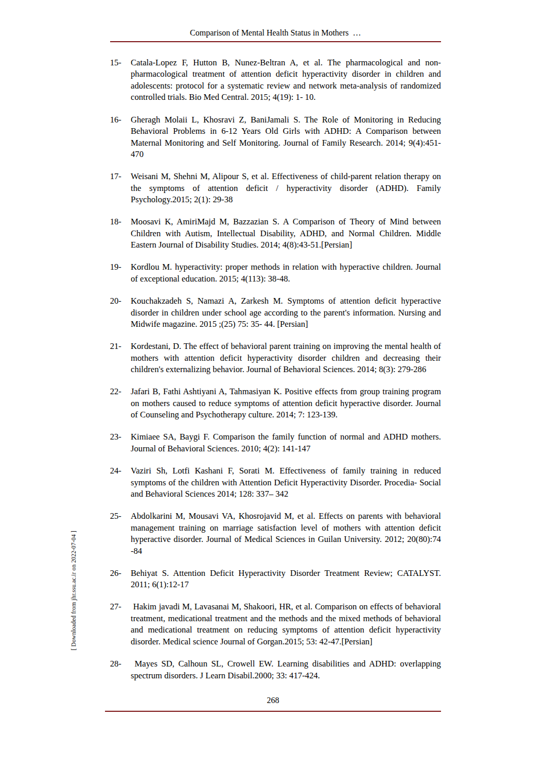Comparison of Mental Health Status in Mothers …
15-Catala-Lopez F, Hutton B, Nunez-Beltran A, et al. The pharmacological and non-pharmacological treatment of attention deficit hyperactivity disorder in children and adolescents: protocol for a systematic review and network meta-analysis of randomized controlled trials. Bio Med Central. 2015; 4(19): 1- 10.
16-Gheragh Molaii L, Khosravi Z, BaniJamali S. The Role of Monitoring in Reducing Behavioral Problems in 6-12 Years Old Girls with ADHD: A Comparison between Maternal Monitoring and Self Monitoring. Journal of Family Research. 2014; 9(4):451-470
17-Weisani M, Shehni M, Alipour S, et al. Effectiveness of child-parent relation therapy on the symptoms of attention deficit / hyperactivity disorder (ADHD). Family Psychology.2015; 2(1): 29-38
18-Moosavi K, AmiriMajd M, Bazzazian S. A Comparison of Theory of Mind between Children with Autism, Intellectual Disability, ADHD, and Normal Children. Middle Eastern Journal of Disability Studies. 2014; 4(8):43-51.[Persian]
19-Kordlou M. hyperactivity: proper methods in relation with hyperactive children. Journal of exceptional education. 2015; 4(113): 38-48.
20-Kouchakzadeh S, Namazi A, Zarkesh M. Symptoms of attention deficit hyperactive disorder in children under school age according to the parent's information. Nursing and Midwife magazine. 2015 ;(25) 75: 35- 44. [Persian]
21-Kordestani, D. The effect of behavioral parent training on improving the mental health of mothers with attention deficit hyperactivity disorder children and decreasing their children's externalizing behavior. Journal of Behavioral Sciences. 2014; 8(3): 279-286
22-Jafari B, Fathi Ashtiyani A, Tahmasiyan K. Positive effects from group training program on mothers caused to reduce symptoms of attention deficit hyperactive disorder. Journal of Counseling and Psychotherapy culture. 2014; 7: 123-139.
23-Kimiaee SA, Baygi F. Comparison the family function of normal and ADHD mothers. Journal of Behavioral Sciences. 2010; 4(2): 141-147
24-Vaziri Sh, Lotfi Kashani F, Sorati M. Effectiveness of family training in reduced symptoms of the children with Attention Deficit Hyperactivity Disorder. Procedia- Social and Behavioral Sciences 2014; 128: 337– 342
25-Abdolkarini M, Mousavi VA, Khosrojavid M, et al. Effects on parents with behavioral management training on marriage satisfaction level of mothers with attention deficit hyperactive disorder. Journal of Medical Sciences in Guilan University. 2012; 20(80):74 -84
26-Behiyat S. Attention Deficit Hyperactivity Disorder Treatment Review; CATALYST. 2011; 6(1):12-17
27- Hakim javadi M, Lavasanai M, Shakoori, HR, et al. Comparison on effects of behavioral treatment, medicational treatment and the methods and the mixed methods of behavioral and medicational treatment on reducing symptoms of attention deficit hyperactivity disorder. Medical science Journal of Gorgan.2015; 53: 42-47.[Persian]
28- Mayes SD, Calhoun SL, Crowell EW. Learning disabilities and ADHD: overlapping spectrum disorders. J Learn Disabil.2000; 33: 417-424.
[ Downloaded from jhr.ssu.ac.ir on 2022-07-04 ]
268